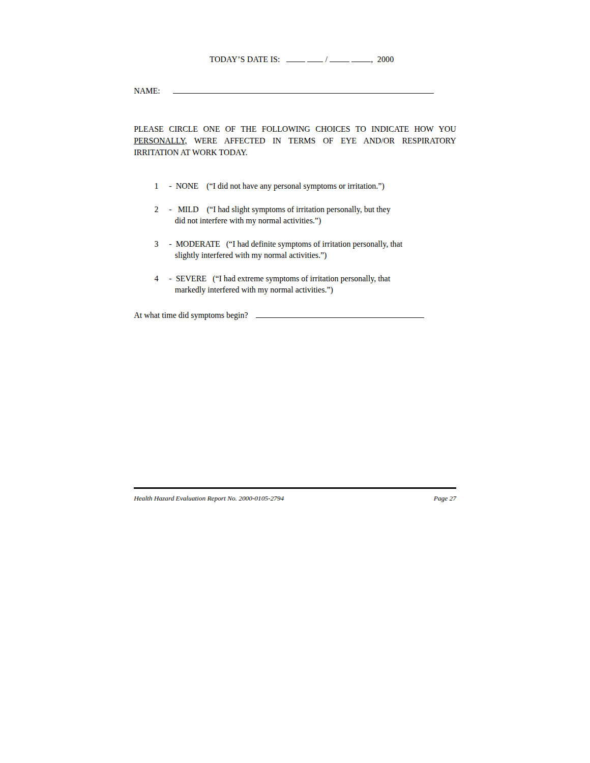TODAY’S DATE IS: / , 2000
NAME:
PLEASE CIRCLE ONE OF THE FOLLOWING CHOICES TO INDICATE HOW YOU PERSONALLY, WERE AFFECTED IN TERMS OF EYE AND/OR RESPIRATORY IRRITATION AT WORK TODAY.
1- NONE (“I did not have any personal symptoms or irritation.”)
2- MILD (“I had slight symptoms of irritation personally, but they did not interfere with my normal activities.”)
3- MODERATE (“I had definite symptoms of irritation personally, that slightly interfered with my normal activities.”)
4- SEVERE (“I had extreme symptoms of irritation personally, that markedly interfered with my normal activities.”)
At what time did symptoms begin?
Health Hazard Evaluation Report No. 2000-0105-2794 Page 27